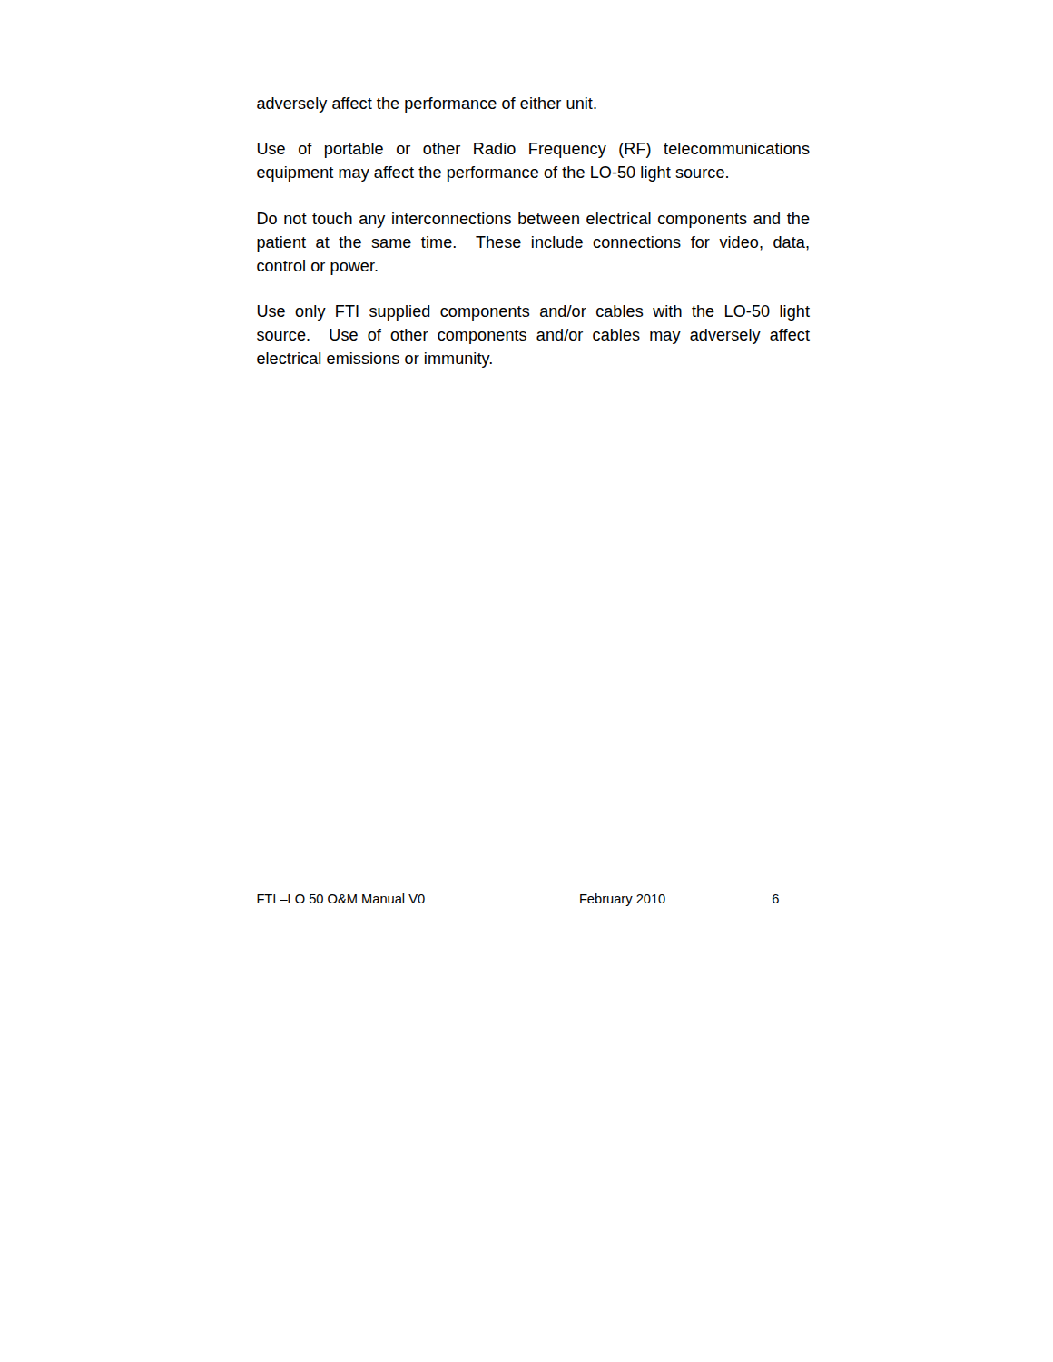adversely affect the performance of either unit.
Use of portable or other Radio Frequency (RF) telecommunications equipment may affect the performance of the LO-50 light source.
Do not touch any interconnections between electrical components and the patient at the same time. These include connections for video, data, control or power.
Use only FTI supplied components and/or cables with the LO-50 light source. Use of other components and/or cables may adversely affect electrical emissions or immunity.
FTI –LO 50 O&M Manual V0 February 2010 6